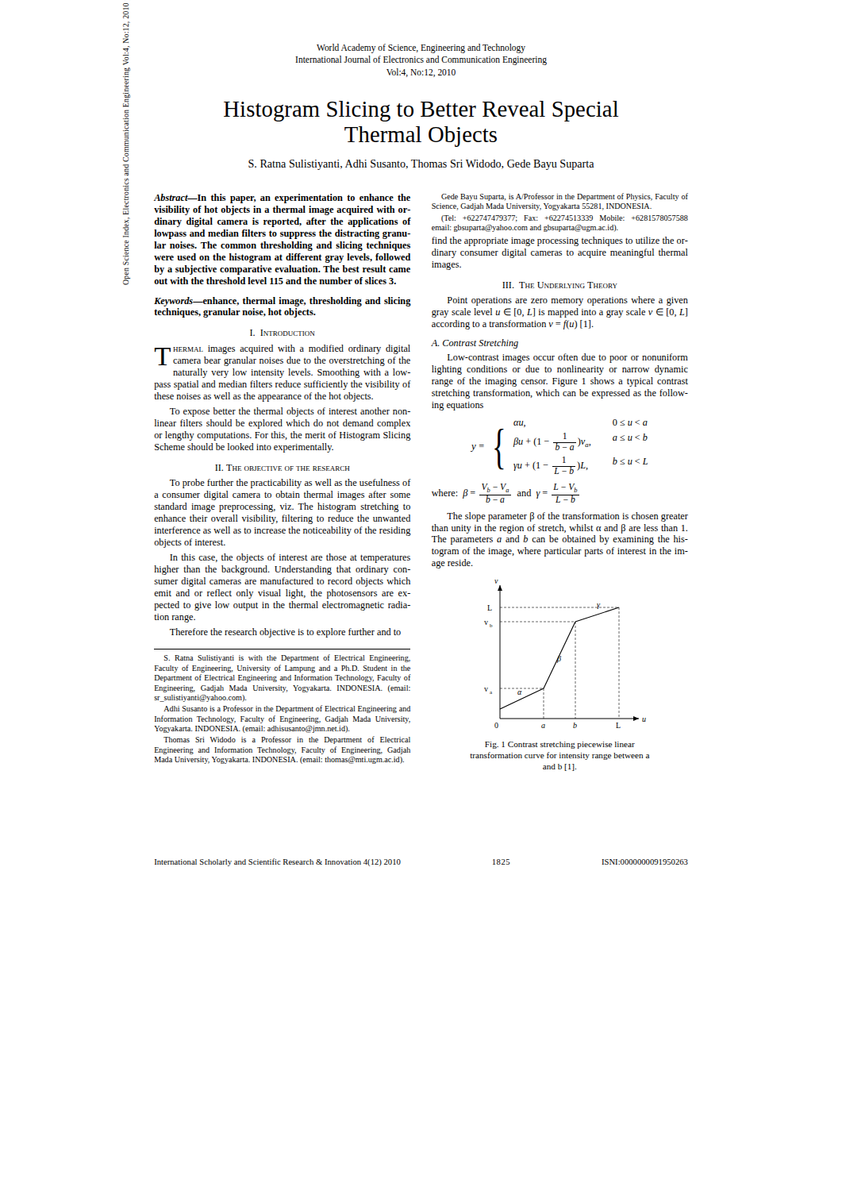Open Science Index, Electronics and Communication Engineering Vol:4, No:12, 2010 publications.waset.org/13498/pdf
World Academy of Science, Engineering and Technology
International Journal of Electronics and Communication Engineering
Vol:4, No:12, 2010
Histogram Slicing to Better Reveal Special
Thermal Objects
S. Ratna Sulistiyanti, Adhi Susanto, Thomas Sri Widodo, Gede Bayu Suparta
Abstract—In this paper, an experimentation to enhance the visibility of hot objects in a thermal image acquired with ordinary digital camera is reported, after the applications of lowpass and median filters to suppress the distracting granular noises. The common thresholding and slicing techniques were used on the histogram at different gray levels, followed by a subjective comparative evaluation. The best result came out with the threshold level 115 and the number of slices 3.
Keywords—enhance, thermal image, thresholding and slicing techniques, granular noise, hot objects.
I. Introduction
Thermal images acquired with a modified ordinary digital camera bear granular noises due to the overstretching of the naturally very low intensity levels. Smoothing with a lowpass spatial and median filters reduce sufficiently the visibility of these noises as well as the appearance of the hot objects.
To expose better the thermal objects of interest another nonlinear filters should be explored which do not demand complex or lengthy computations. For this, the merit of Histogram Slicing Scheme should be looked into experimentally.
II. The objective of the research
To probe further the practicability as well as the usefulness of a consumer digital camera to obtain thermal images after some standard image preprocessing, viz. The histogram stretching to enhance their overall visibility, filtering to reduce the unwanted interference as well as to increase the noticeability of the residing objects of interest.
In this case, the objects of interest are those at temperatures higher than the background. Understanding that ordinary consumer digital cameras are manufactured to record objects which emit and or reflect only visual light, the photosensors are expected to give low output in the thermal electromagnetic radiation range.
Therefore the research objective is to explore further and to
S. Ratna Sulistiyanti is with the Department of Electrical Engineering, Faculty of Engineering, University of Lampung and a Ph.D. Student in the Department of Electrical Engineering and Information Technology, Faculty of Engineering, Gadjah Mada University, Yogyakarta. INDONESIA. (email: sr_sulistiyanti@yahoo.com).
Adhi Susanto is a Professor in the Department of Electrical Engineering and Information Technology, Faculty of Engineering, Gadjah Mada University, Yogyakarta. INDONESIA. (email: adhisusanto@jmn.net.id).
Thomas Sri Widodo is a Professor in the Department of Electrical Engineering and Information Technology, Faculty of Engineering, Gadjah Mada University, Yogyakarta. INDONESIA. (email: thomas@mti.ugm.ac.id).
Gede Bayu Suparta, is A/Professor in the Department of Physics, Faculty of Science, Gadjah Mada University, Yogyakarta 55281, INDONESIA.
(Tel: +622747479377; Fax: +62274513339 Mobile: +6281578057588 email: gbsuparta@yahoo.com and gbsuparta@ugm.ac.id).
find the appropriate image processing techniques to utilize the ordinary consumer digital cameras to acquire meaningful thermal images.
III. The Underlying Theory
Point operations are zero memory operations where a given gray scale level u ∈ [0, L] is mapped into a gray scale v ∈ [0, L] according to a transformation v = f(u) [1].
A. Contrast Stretching
Low-contrast images occur often due to poor or nonuniform lighting conditions or due to nonlinearity or narrow dynamic range of the imaging censor. Figure 1 shows a typical contrast stretching transformation, which can be expressed as the following equations
y = {
αu, 0 ≤ u < a
βu + (1 − 1 b − a)va, a ≤ u < b
γu + (1 − 1 L − b)L, b ≤ u < L
where: β = Vb − Va b − a and γ = L − Vb L − b
The slope parameter β of the transformation is chosen greater than unity in the region of stretch, whilst α and β are less than 1. The parameters a and b can be obtained by examining the histogram of the image, where particular parts of interest in the image reside.
v u L v b v a 0 a b L α β γ
Fig. 1 Contrast stretching piecewise linear
transformation curve for intensity range between a
and b [1].
International Scholarly and Scientific Research & Innovation 4(12) 2010 1825 ISNI:0000000091950263